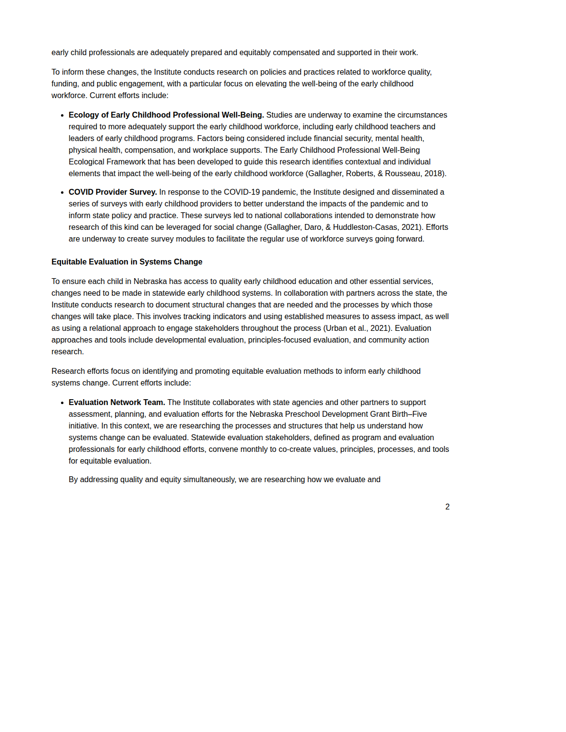early child professionals are adequately prepared and equitably compensated and supported in their work.
To inform these changes, the Institute conducts research on policies and practices related to workforce quality, funding, and public engagement, with a particular focus on elevating the well-being of the early childhood workforce. Current efforts include:
Ecology of Early Childhood Professional Well-Being. Studies are underway to examine the circumstances required to more adequately support the early childhood workforce, including early childhood teachers and leaders of early childhood programs. Factors being considered include financial security, mental health, physical health, compensation, and workplace supports. The Early Childhood Professional Well-Being Ecological Framework that has been developed to guide this research identifies contextual and individual elements that impact the well-being of the early childhood workforce (Gallagher, Roberts, & Rousseau, 2018).
COVID Provider Survey. In response to the COVID-19 pandemic, the Institute designed and disseminated a series of surveys with early childhood providers to better understand the impacts of the pandemic and to inform state policy and practice. These surveys led to national collaborations intended to demonstrate how research of this kind can be leveraged for social change (Gallagher, Daro, & Huddleston-Casas, 2021). Efforts are underway to create survey modules to facilitate the regular use of workforce surveys going forward.
Equitable Evaluation in Systems Change
To ensure each child in Nebraska has access to quality early childhood education and other essential services, changes need to be made in statewide early childhood systems. In collaboration with partners across the state, the Institute conducts research to document structural changes that are needed and the processes by which those changes will take place. This involves tracking indicators and using established measures to assess impact, as well as using a relational approach to engage stakeholders throughout the process (Urban et al., 2021). Evaluation approaches and tools include developmental evaluation, principles-focused evaluation, and community action research.
Research efforts focus on identifying and promoting equitable evaluation methods to inform early childhood systems change. Current efforts include:
Evaluation Network Team. The Institute collaborates with state agencies and other partners to support assessment, planning, and evaluation efforts for the Nebraska Preschool Development Grant Birth–Five initiative. In this context, we are researching the processes and structures that help us understand how systems change can be evaluated. Statewide evaluation stakeholders, defined as program and evaluation professionals for early childhood efforts, convene monthly to co-create values, principles, processes, and tools for equitable evaluation.
By addressing quality and equity simultaneously, we are researching how we evaluate and
2